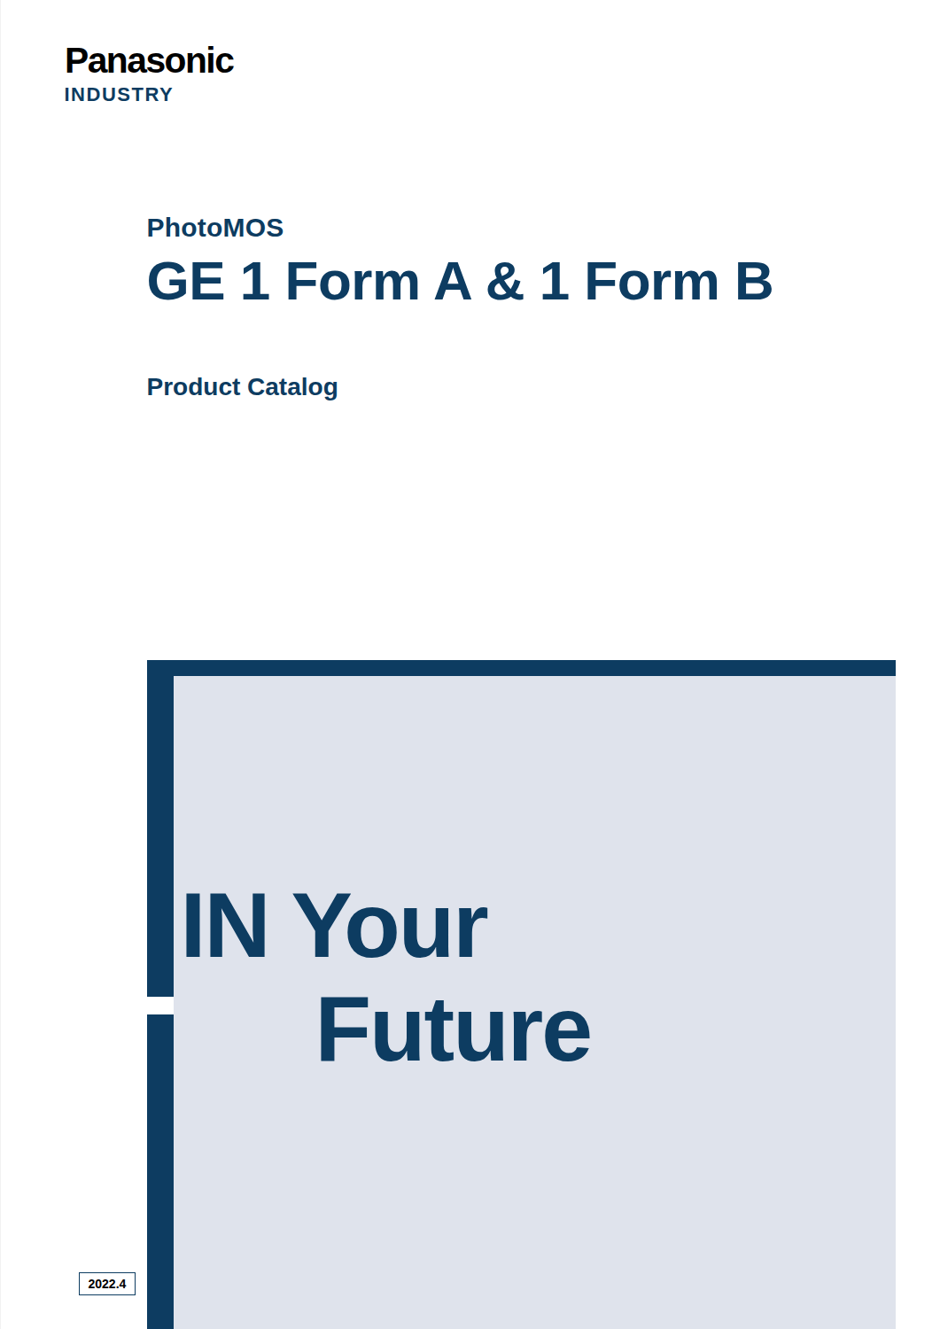Panasonic
INDUSTRY
PhotoMOS
GE 1 Form A & 1 Form B
Product Catalog
IN Your
Future
2022.4